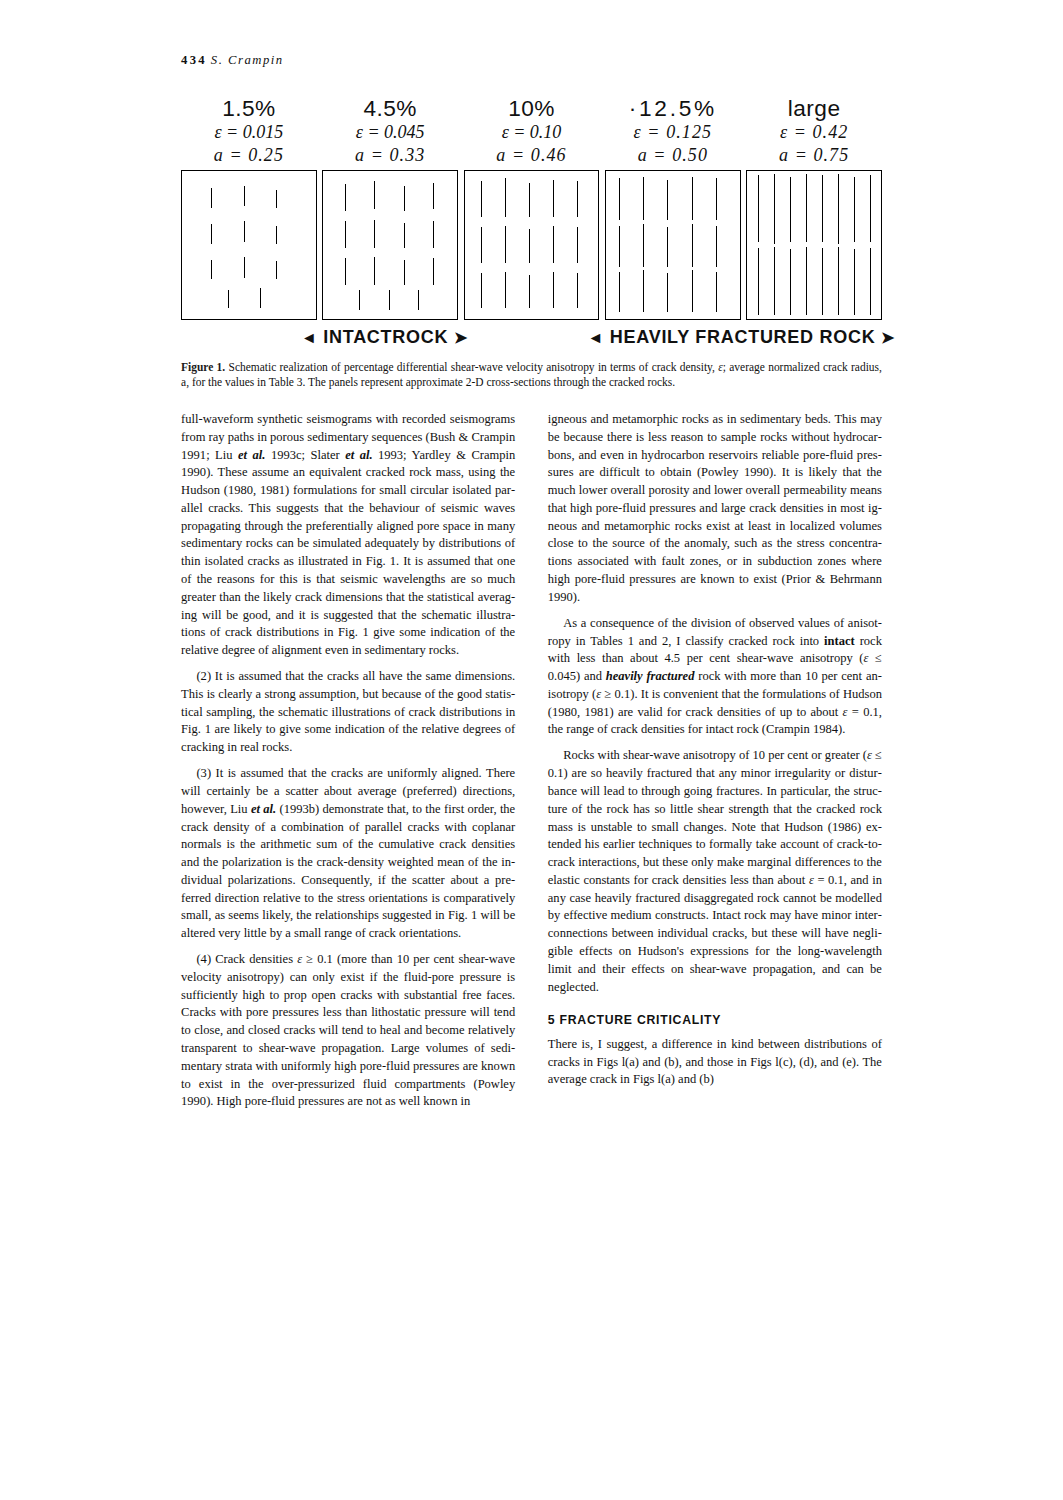434 S. Crampin
1.5%
ε = 0.015
a = 0.25
4.5%
ε = 0.045
a = 0.33
10%
ε = 0.10
a = 0.46
·12.5%
ε = 0.125
a = 0.50
large
ε = 0.42
a = 0.75
◄ INTACTROCK ➤
◄ HEAVILY FRACTURED ROCK ➤
Figure 1. Schematic realization of percentage differential shear-wave velocity anisotropy in terms of crack density, ε; average normalized crack radius, a, for the values in Table 3. The panels represent approximate 2-D cross-sections through the cracked rocks.
full-waveform synthetic seismograms with recorded seismograms from ray paths in porous sedimentary sequences (Bush & Crampin 1991; Liu et al. 1993c; Slater et al. 1993; Yardley & Crampin 1990). These assume an equivalent cracked rock mass, using the Hudson (1980, 1981) formulations for small circular isolated parallel cracks. This suggests that the behaviour of seismic waves propagating through the preferentially aligned pore space in many sedimentary rocks can be simulated adequately by distributions of thin isolated cracks as illustrated in Fig. 1. It is assumed that one of the reasons for this is that seismic wavelengths are so much greater than the likely crack dimensions that the statistical averaging will be good, and it is suggested that the schematic illustrations of crack distributions in Fig. 1 give some indication of the relative degree of alignment even in sedimentary rocks.
(2) It is assumed that the cracks all have the same dimensions. This is clearly a strong assumption, but because of the good statistical sampling, the schematic illustrations of crack distributions in Fig. 1 are likely to give some indication of the relative degrees of cracking in real rocks.
(3) It is assumed that the cracks are uniformly aligned. There will certainly be a scatter about average (preferred) directions, however, Liu et al. (1993b) demonstrate that, to the first order, the crack density of a combination of parallel cracks with coplanar normals is the arithmetic sum of the cumulative crack densities and the polarization is the crack-density weighted mean of the individual polarizations. Consequently, if the scatter about a preferred direction relative to the stress orientations is comparatively small, as seems likely, the relationships suggested in Fig. 1 will be altered very little by a small range of crack orientations.
(4) Crack densities ε ≥ 0.1 (more than 10 per cent shear-wave velocity anisotropy) can only exist if the fluid-pore pressure is sufficiently high to prop open cracks with substantial free faces. Cracks with pore pressures less than lithostatic pressure will tend to close, and closed cracks will tend to heal and become relatively transparent to shear-wave propagation. Large volumes of sedimentary strata with uniformly high pore-fluid pressures are known to exist in the over-pressurized fluid compartments (Powley 1990). High pore-fluid pressures are not as well known in
igneous and metamorphic rocks as in sedimentary beds. This may be because there is less reason to sample rocks without hydrocarbons, and even in hydrocarbon reservoirs reliable pore-fluid pressures are difficult to obtain (Powley 1990). It is likely that the much lower overall porosity and lower overall permeability means that high pore-fluid pressures and large crack densities in most igneous and metamorphic rocks exist at least in localized volumes close to the source of the anomaly, such as the stress concentrations associated with fault zones, or in subduction zones where high pore-fluid pressures are known to exist (Prior & Behrmann 1990).
As a consequence of the division of observed values of anisotropy in Tables 1 and 2, I classify cracked rock into intact rock with less than about 4.5 per cent shear-wave anisotropy (ε ≤ 0.045) and heavily fractured rock with more than 10 per cent anisotropy (ε ≥ 0.1). It is convenient that the formulations of Hudson (1980, 1981) are valid for crack densities of up to about ε = 0.1, the range of crack densities for intact rock (Crampin 1984).
Rocks with shear-wave anisotropy of 10 per cent or greater (ε ≤ 0.1) are so heavily fractured that any minor irregularity or disturbance will lead to through going fractures. In particular, the structure of the rock has so little shear strength that the cracked rock mass is unstable to small changes. Note that Hudson (1986) extended his earlier techniques to formally take account of crack-to-crack interactions, but these only make marginal differences to the elastic constants for crack densities less than about ε = 0.1, and in any case heavily fractured disaggregated rock cannot be modelled by effective medium constructs. Intact rock may have minor interconnections between individual cracks, but these will have negligible effects on Hudson's expressions for the long-wavelength limit and their effects on shear-wave propagation, and can be neglected.
5 FRACTURE CRITICALITY
There is, I suggest, a difference in kind between distributions of cracks in Figs l(a) and (b), and those in Figs l(c), (d), and (e). The average crack in Figs l(a) and (b)